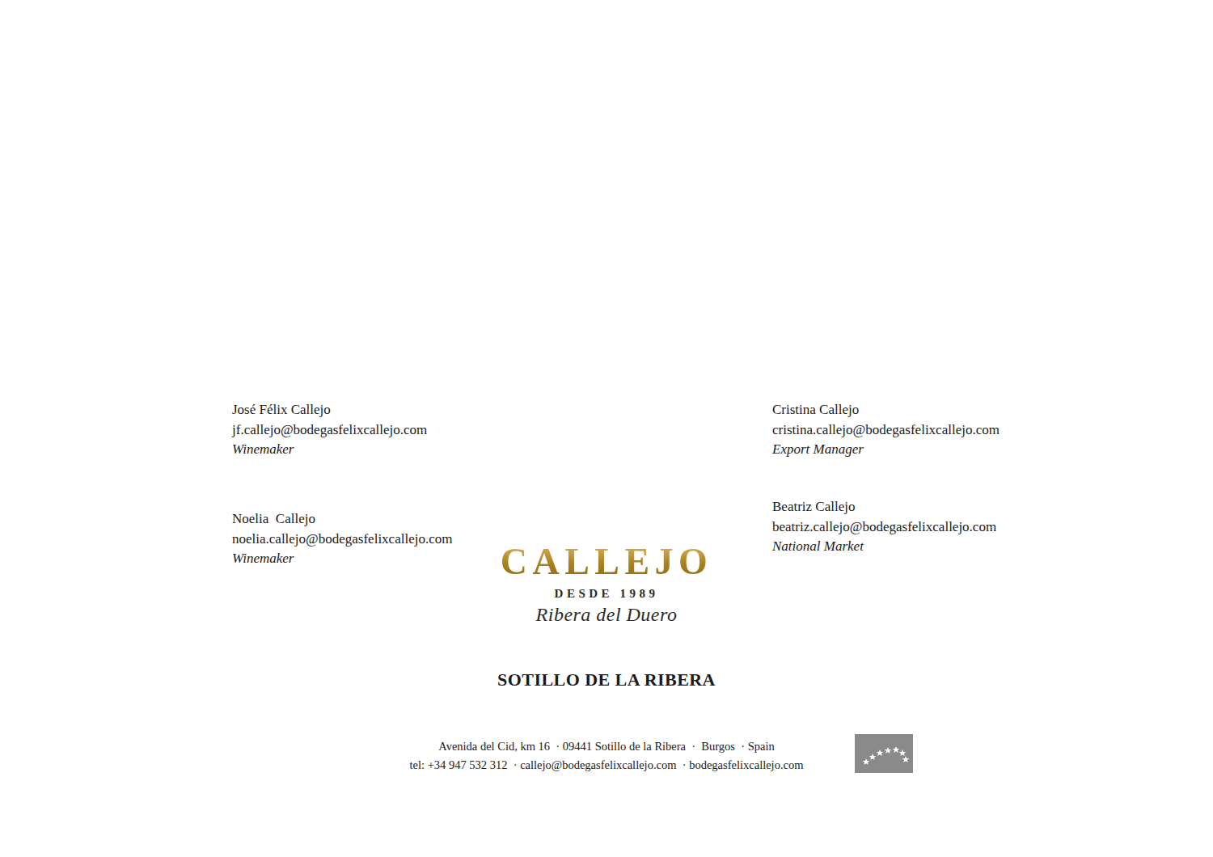José Félix Callejo jf.callejo@bodegasfelixcallejo.com Winemaker
Noelia Callejo noelia.callejo@bodegasfelixcallejo.com Winemaker
Cristina Callejo cristina.callejo@bodegasfelixcallejo.com Export Manager
Beatriz Callejo beatriz.callejo@bodegasfelixcallejo.com National Market
CALLEJO
DESDE 1989
Ribera del Duero
SOTILLO DE LA RIBERA
Avenida del Cid, km 16 · 09441 Sotillo de la Ribera · Burgos · Spain
tel: +34 947 532 312 · callejo@bodegasfelixcallejo.com · bodegasfelixcallejo.com